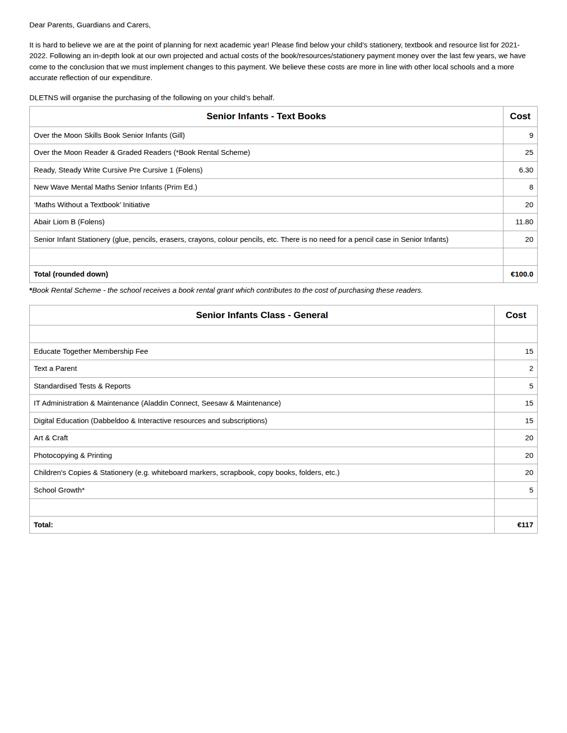Dear Parents, Guardians and Carers,
It is hard to believe we are at the point of planning for next academic year! Please find below your child’s stationery, textbook and resource list for 2021-2022. Following an in-depth look at our own projected and actual costs of the book/resources/stationery payment money over the last few years, we have come to the conclusion that we must implement changes to this payment. We believe these costs are more in line with other local schools and a more accurate reflection of our expenditure.
DLETNS will organise the purchasing of the following on your child’s behalf.
| Senior Infants - Text Books | Cost |
| --- | --- |
| Over the Moon Skills Book Senior Infants (Gill) | 9 |
| Over the Moon Reader & Graded Readers (*Book Rental Scheme) | 25 |
| Ready, Steady Write Cursive Pre Cursive 1 (Folens) | 6.30 |
| New Wave Mental Maths Senior Infants (Prim Ed.) | 8 |
| ‘Maths Without a Textbook’ Initiative | 20 |
| Abair Liom B (Folens) | 11.80 |
| Senior Infant Stationery (glue, pencils, erasers, crayons, colour pencils, etc. There is no need for a pencil case in Senior Infants) | 20 |
| Total (rounded down) | €100.0 |
*Book Rental Scheme - the school receives a book rental grant which contributes to the cost of purchasing these readers.
| Senior Infants Class - General | Cost |
| --- | --- |
| Educate Together Membership Fee | 15 |
| Text a Parent | 2 |
| Standardised Tests & Reports | 5 |
| IT Administration & Maintenance (Aladdin Connect, Seesaw & Maintenance) | 15 |
| Digital Education (Dabbeldoo & Interactive resources and subscriptions) | 15 |
| Art & Craft | 20 |
| Photocopying & Printing | 20 |
| Children's Copies & Stationery (e.g. whiteboard markers, scrapbook, copy books, folders, etc.) | 20 |
| School Growth* | 5 |
| Total: | €117 |